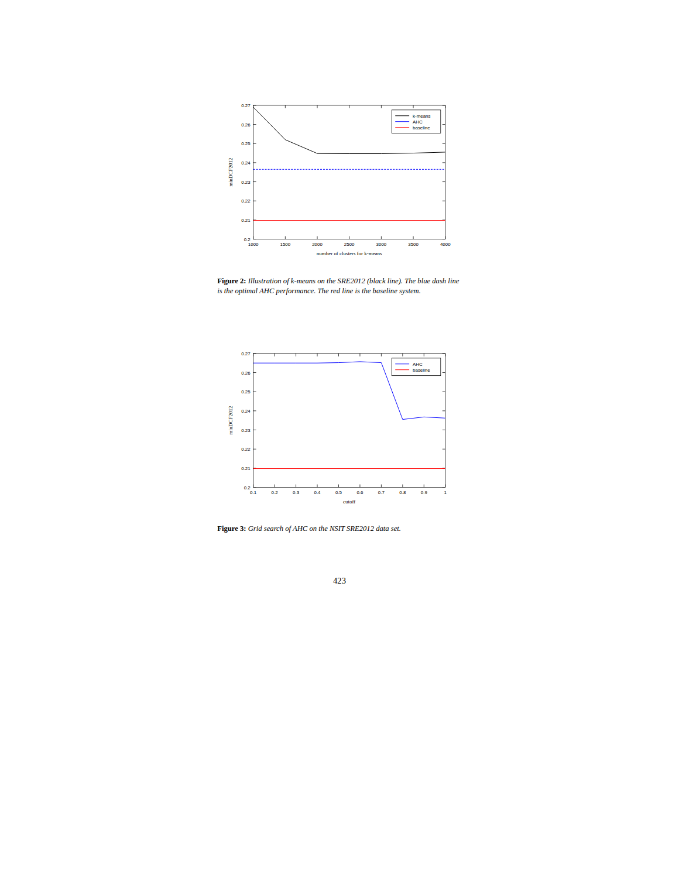Illustration of k-means on the SRE2012 minDCF2012 on the vertical axis from 0.2 to 0.27; number of clusters for k-means on the horizontal axis from 1000 to 4000. A black k-means curve decreases from about 0.269 at 1000 clusters to about 0.245 at 2000 clusters and stays nearly flat. A blue dashed horizontal line marks optimal AHC performance near 0.2365. A red horizontal line marks the baseline near 0.2098. Geometry constants: left=62, right=392, top=22, bottom=252 x(1000)=62, x(4000)=392 => px per unit = 330/3000 = 0.11 y(0.27)=22, y(0.20)=252 => px per 0.001 = 230/70 = 3.2857 y(v) = 252 - (v-0.20)*3285.714 0.27 0.26 0.25 0.24 0.23 0.22 0.21 0.2 1000 1500 2000 2500 3000 3500 4000 number of clusters for k-means minDCF2012 k-means black curve: (1000, 0.2690) -> y = 252 - 0.069*3285.714 = 25.29 (1500, 0.2520) -> y = 252 - 0.052*3285.714 = 81.14 (2000, 0.2448) -> y = 252 - 0.0448*3285.714 = 104.80 (2500, 0.2447) -> y = 105.13 (3000, 0.2447) -> y = 105.13 (3500, 0.2450) -> y = 104.14 (4000, 0.2455) -> y = 102.50 k-means AHC baseline
Figure 2: Illustration of k-means on the SRE2012 (black line). The blue dash line is the optimal AHC performance. The red line is the baseline system.
Grid search of AHC on the NSIT SRE2012 data set minDCF2012 on the vertical axis from 0.2 to 0.27; cutoff on the horizontal axis from 0.1 to 1. A blue AHC curve stays near 0.265 from cutoff 0.1 to 0.7, drops sharply to about 0.2355 at cutoff 0.8, then is about 0.2368 at 0.9 and 0.2362 at 1.0. A red horizontal line marks the baseline near 0.2098. Geometry constants: left=62, right=392, top=22, bottom=252 x(0.1)=62, x(1.0)=392 => px per 0.1 = 330/9 = 36.6667 y(0.27)=22, y(0.20)=252 => y(v) = 252 - (v-0.20)*3285.714 0.27 0.26 0.25 0.24 0.23 0.22 0.21 0.2 0.1 0.2 0.3 0.4 0.5 0.6 0.7 0.8 0.9 1 cutoff minDCF2012 AHC blue curve: 0.1 (0.2650) -> y = 252 - 0.065*3285.714 = 38.43 0.2 (0.2650) -> 38.43 0.3 (0.2650) -> 38.43 0.4 (0.2650) -> 38.43 0.5 (0.2652) -> 37.77 0.6 (0.2657) -> 36.13 0.7 (0.2652) -> 37.77 0.8 (0.2355) -> y = 252 - 0.0355*3285.714 = 135.36 0.9 (0.2368) -> y = 252 - 0.0368*3285.714 = 131.09 1.0 (0.2362) -> y = 252 - 0.0362*3285.714 = 133.06 AHC baseline
Figure 3: Grid search of AHC on the NSIT SRE2012 data set.
423